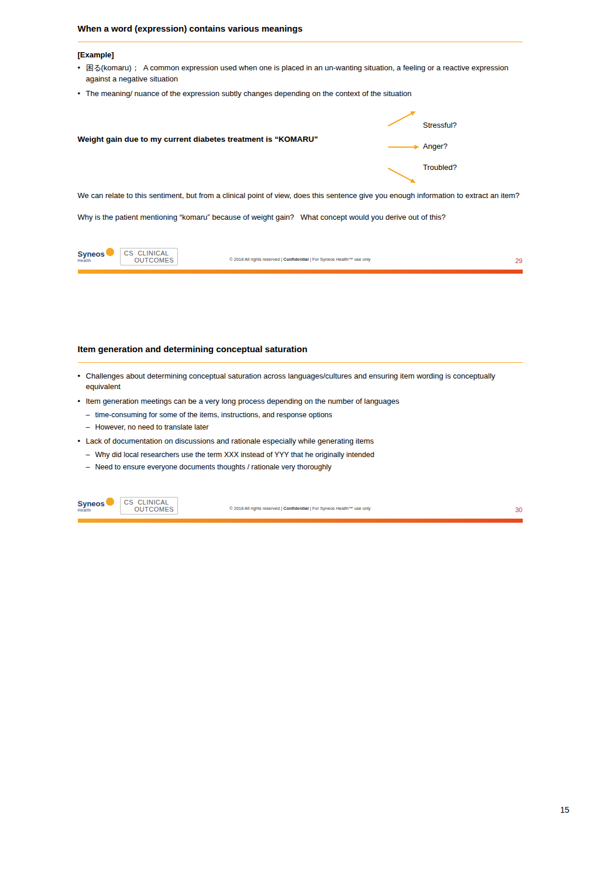When a word (expression) contains various meanings
[Example]
困る(komaru)； A common expression used when one is placed in an un-wanting situation, a feeling or a reactive expression against a negative situation
The meaning/ nuance of the expression subtly changes depending on the context of the situation
Stressful?
Anger?
Troubled?
Weight gain due to my current diabetes treatment is “KOMARU”
We can relate to this sentiment, but from a clinical point of view, does this sentence give you enough information to extract an item?
Why is the patient mentioning “komaru” because of weight gain? What concept would you derive out of this?
Syneos Health
CS CLINICAL
OUTCOMES
© 2018 All rights reserved | Confidential | For Syneos Health™ use only
29
Item generation and determining conceptual saturation
Challenges about determining conceptual saturation across languages/cultures and ensuring item wording is conceptually equivalent
Item generation meetings can be a very long process depending on the number of languages
time-consuming for some of the items, instructions, and response options
However, no need to translate later
Lack of documentation on discussions and rationale especially while generating items
Why did local researchers use the term XXX instead of YYY that he originally intended
Need to ensure everyone documents thoughts / rationale very thoroughly
Syneos Health
CS CLINICAL
OUTCOMES
© 2018 All rights reserved | Confidential | For Syneos Health™ use only
30
15